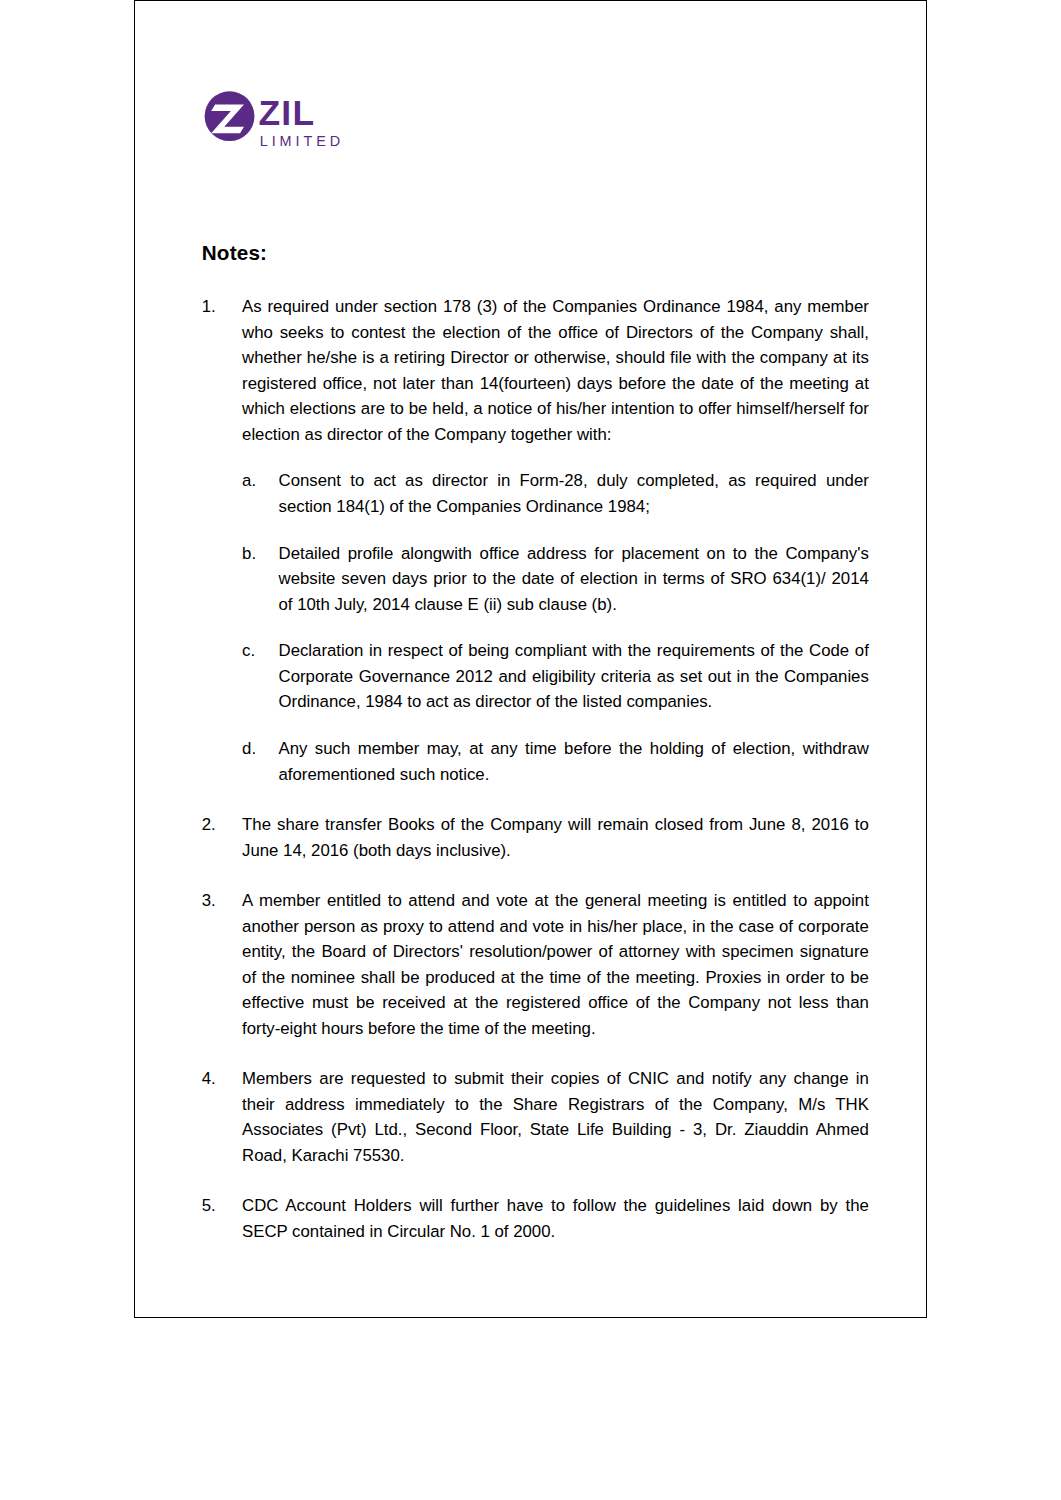ZIL LIMITED
Notes:
1. As required under section 178 (3) of the Companies Ordinance 1984, any member who seeks to contest the election of the office of Directors of the Company shall, whether he/she is a retiring Director or otherwise, should file with the company at its registered office, not later than 14(fourteen) days before the date of the meeting at which elections are to be held, a notice of his/her intention to offer himself/herself for election as director of the Company together with:
a. Consent to act as director in Form-28, duly completed, as required under section 184(1) of the Companies Ordinance 1984;
b. Detailed profile alongwith office address for placement on to the Company's website seven days prior to the date of election in terms of SRO 634(1)/ 2014 of 10th July, 2014 clause E (ii) sub clause (b).
c. Declaration in respect of being compliant with the requirements of the Code of Corporate Governance 2012 and eligibility criteria as set out in the Companies Ordinance, 1984 to act as director of the listed companies.
d. Any such member may, at any time before the holding of election, withdraw aforementioned such notice.
2. The share transfer Books of the Company will remain closed from June 8, 2016 to June 14, 2016 (both days inclusive).
3. A member entitled to attend and vote at the general meeting is entitled to appoint another person as proxy to attend and vote in his/her place, in the case of corporate entity, the Board of Directors' resolution/power of attorney with specimen signature of the nominee shall be produced at the time of the meeting. Proxies in order to be effective must be received at the registered office of the Company not less than forty-eight hours before the time of the meeting.
4. Members are requested to submit their copies of CNIC and notify any change in their address immediately to the Share Registrars of the Company, M/s THK Associates (Pvt) Ltd., Second Floor, State Life Building - 3, Dr. Ziauddin Ahmed Road, Karachi 75530.
5. CDC Account Holders will further have to follow the guidelines laid down by the SECP contained in Circular No. 1 of 2000.